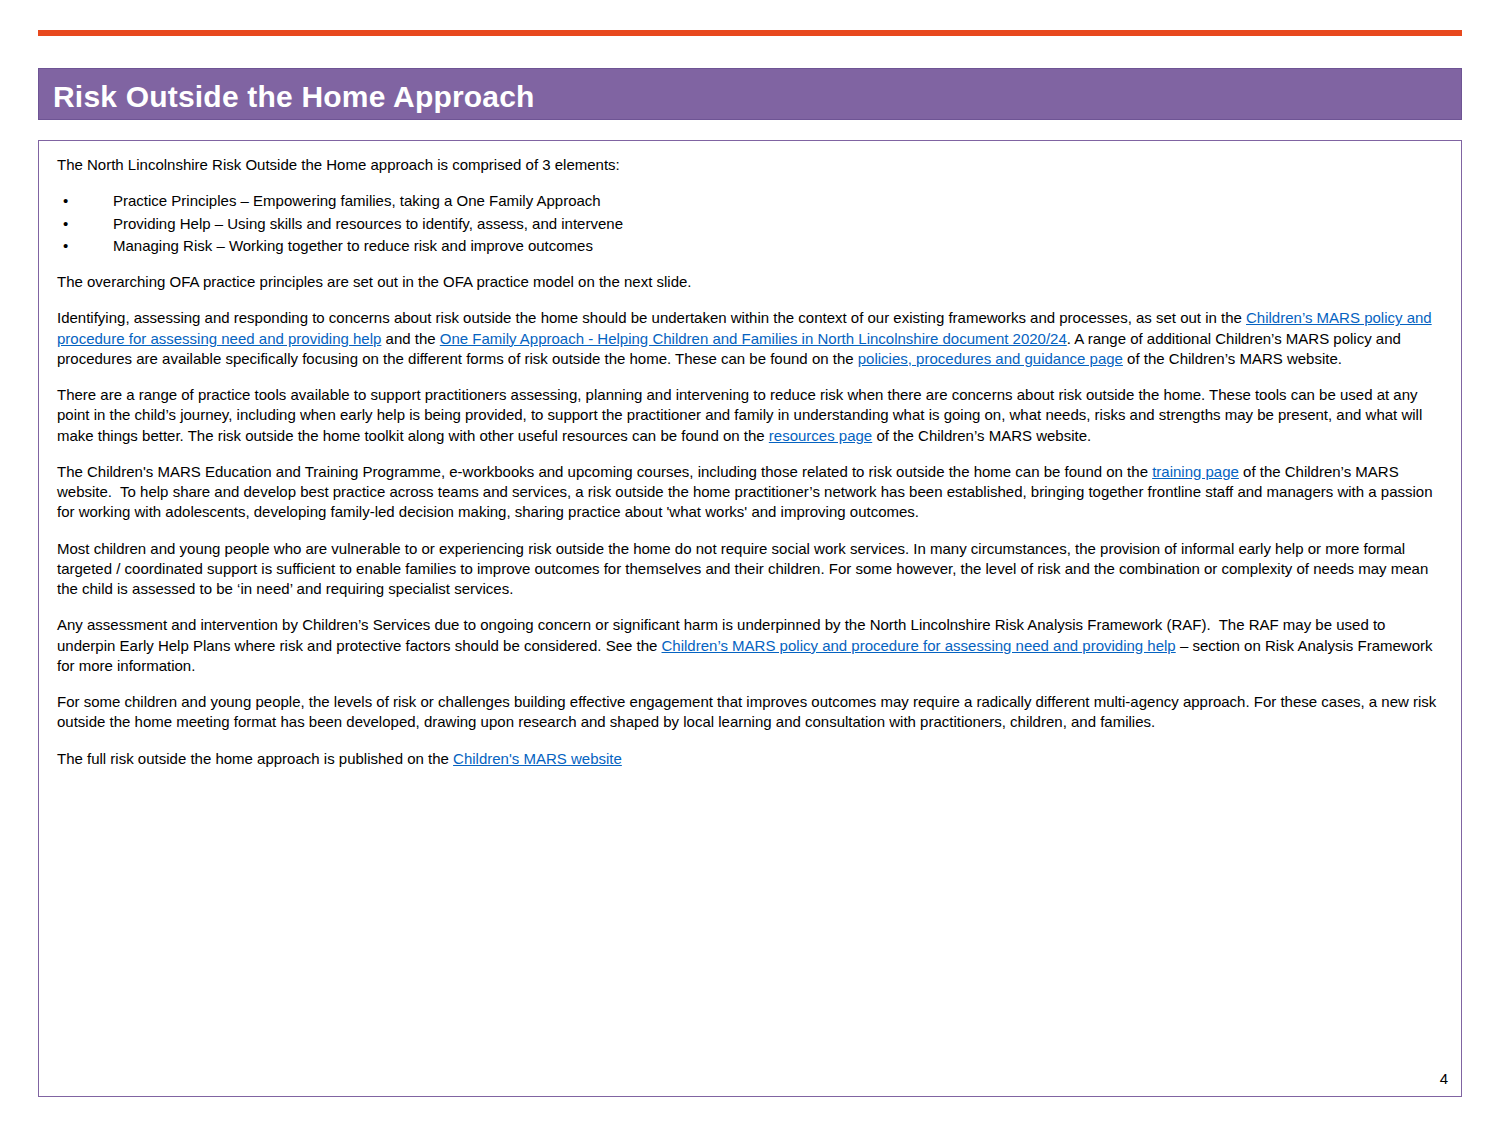Risk Outside the Home Approach
The North Lincolnshire Risk Outside the Home approach is comprised of 3 elements:
Practice Principles – Empowering families, taking a One Family Approach
Providing Help – Using skills and resources to identify, assess, and intervene
Managing Risk – Working together to reduce risk and improve outcomes
The overarching OFA practice principles are set out in the OFA practice model on the next slide.
Identifying, assessing and responding to concerns about risk outside the home should be undertaken within the context of our existing frameworks and processes, as set out in the Children’s MARS policy and procedure for assessing need and providing help and the One Family Approach - Helping Children and Families in North Lincolnshire document 2020/24. A range of additional Children’s MARS policy and procedures are available specifically focusing on the different forms of risk outside the home. These can be found on the policies, procedures and guidance page of the Children’s MARS website.
There are a range of practice tools available to support practitioners assessing, planning and intervening to reduce risk when there are concerns about risk outside the home. These tools can be used at any point in the child’s journey, including when early help is being provided, to support the practitioner and family in understanding what is going on, what needs, risks and strengths may be present, and what will make things better. The risk outside the home toolkit along with other useful resources can be found on the resources page of the Children’s MARS website.
The Children's MARS Education and Training Programme, e-workbooks and upcoming courses, including those related to risk outside the home can be found on the training page of the Children’s MARS website. To help share and develop best practice across teams and services, a risk outside the home practitioner’s network has been established, bringing together frontline staff and managers with a passion for working with adolescents, developing family-led decision making, sharing practice about 'what works' and improving outcomes.
Most children and young people who are vulnerable to or experiencing risk outside the home do not require social work services. In many circumstances, the provision of informal early help or more formal targeted / coordinated support is sufficient to enable families to improve outcomes for themselves and their children. For some however, the level of risk and the combination or complexity of needs may mean the child is assessed to be ‘in need’ and requiring specialist services.
Any assessment and intervention by Children’s Services due to ongoing concern or significant harm is underpinned by the North Lincolnshire Risk Analysis Framework (RAF). The RAF may be used to underpin Early Help Plans where risk and protective factors should be considered. See the Children’s MARS policy and procedure for assessing need and providing help – section on Risk Analysis Framework for more information.
For some children and young people, the levels of risk or challenges building effective engagement that improves outcomes may require a radically different multi-agency approach. For these cases, a new risk outside the home meeting format has been developed, drawing upon research and shaped by local learning and consultation with practitioners, children, and families.
The full risk outside the home approach is published on the Children's MARS website
4